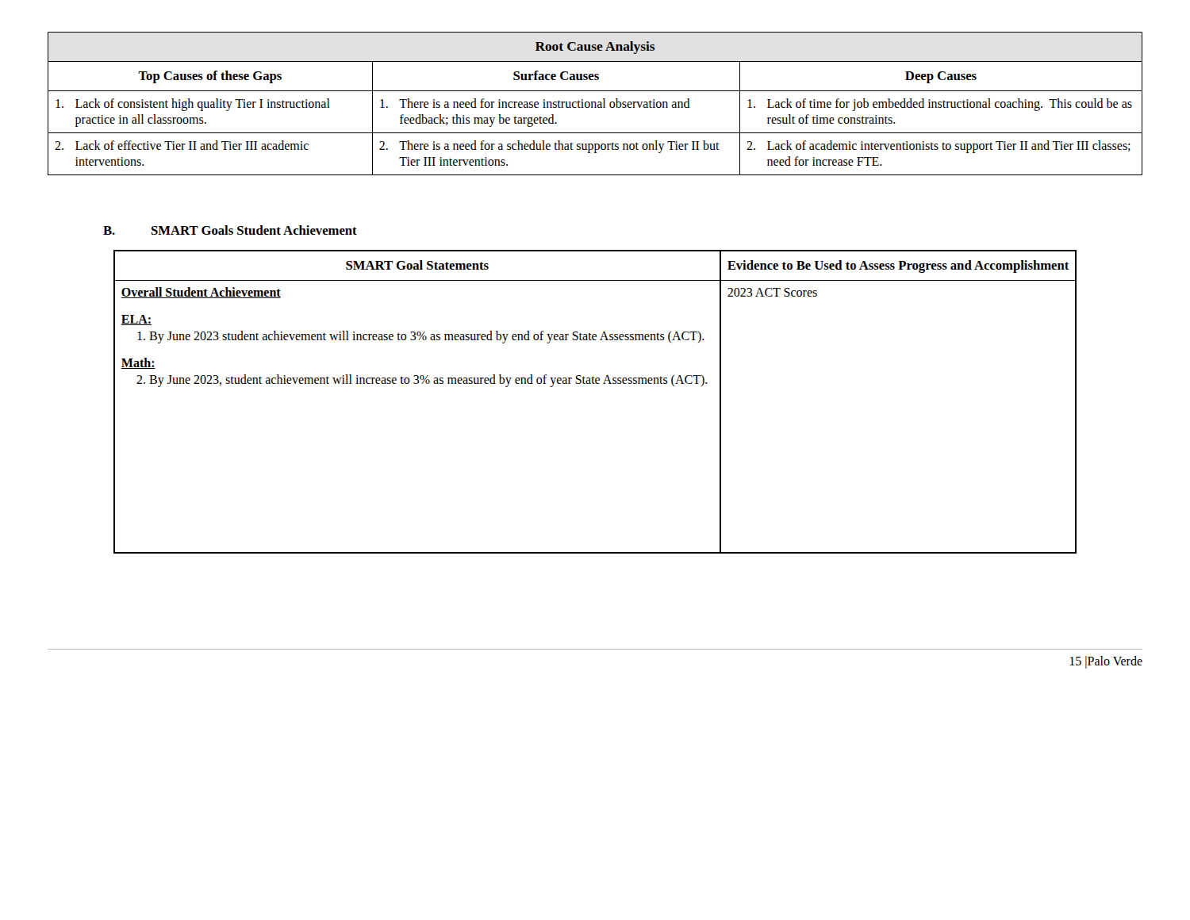| Root Cause Analysis |
| --- |
| Top Causes of these Gaps | Surface Causes | Deep Causes |
| 1. Lack of consistent high quality Tier I instructional practice in all classrooms. | 1. There is a need for increase instructional observation and feedback; this may be targeted. | 1. Lack of time for job embedded instructional coaching. This could be as result of time constraints. |
| 2. Lack of effective Tier II and Tier III academic interventions. | 2. There is a need for a schedule that supports not only Tier II but Tier III interventions. | 2. Lack of academic interventionists to support Tier II and Tier III classes; need for increase FTE. |
B. SMART Goals Student Achievement
| SMART Goal Statements | Evidence to Be Used to Assess Progress and Accomplishment |
| --- | --- |
| Overall Student Achievement ELA: By June 2023 student achievement will increase to 3% as measured by end of year State Assessments (ACT). Math: By June 2023, student achievement will increase to 3% as measured by end of year State Assessments (ACT). | 2023 ACT Scores |
15 |Palo Verde